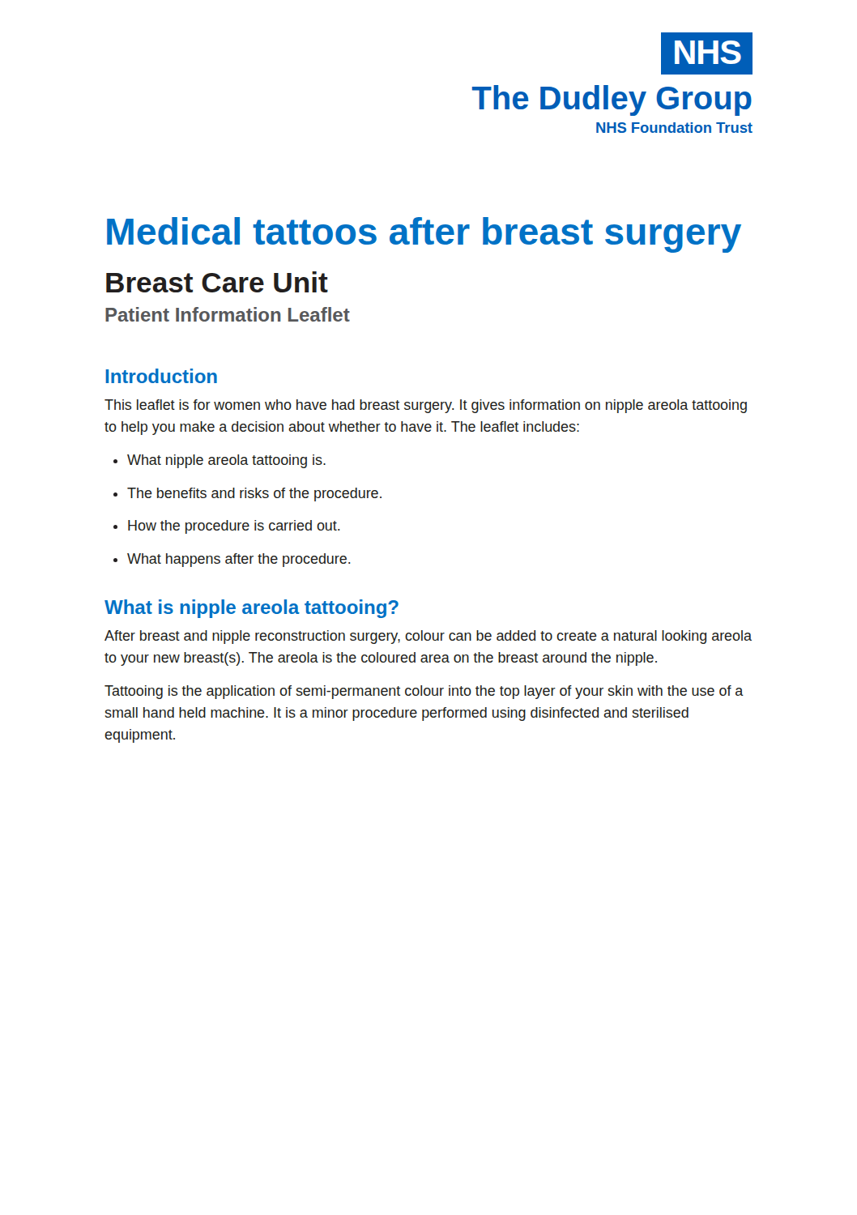NHS
The Dudley Group
NHS Foundation Trust
Medical tattoos after breast surgery
Breast Care Unit
Patient Information Leaflet
Introduction
This leaflet is for women who have had breast surgery. It gives information on nipple areola tattooing to help you make a decision about whether to have it. The leaflet includes:
What nipple areola tattooing is.
The benefits and risks of the procedure.
How the procedure is carried out.
What happens after the procedure.
What is nipple areola tattooing?
After breast and nipple reconstruction surgery, colour can be added to create a natural looking areola to your new breast(s). The areola is the coloured area on the breast around the nipple.
Tattooing is the application of semi-permanent colour into the top layer of your skin with the use of a small hand held machine. It is a minor procedure performed using disinfected and sterilised equipment.